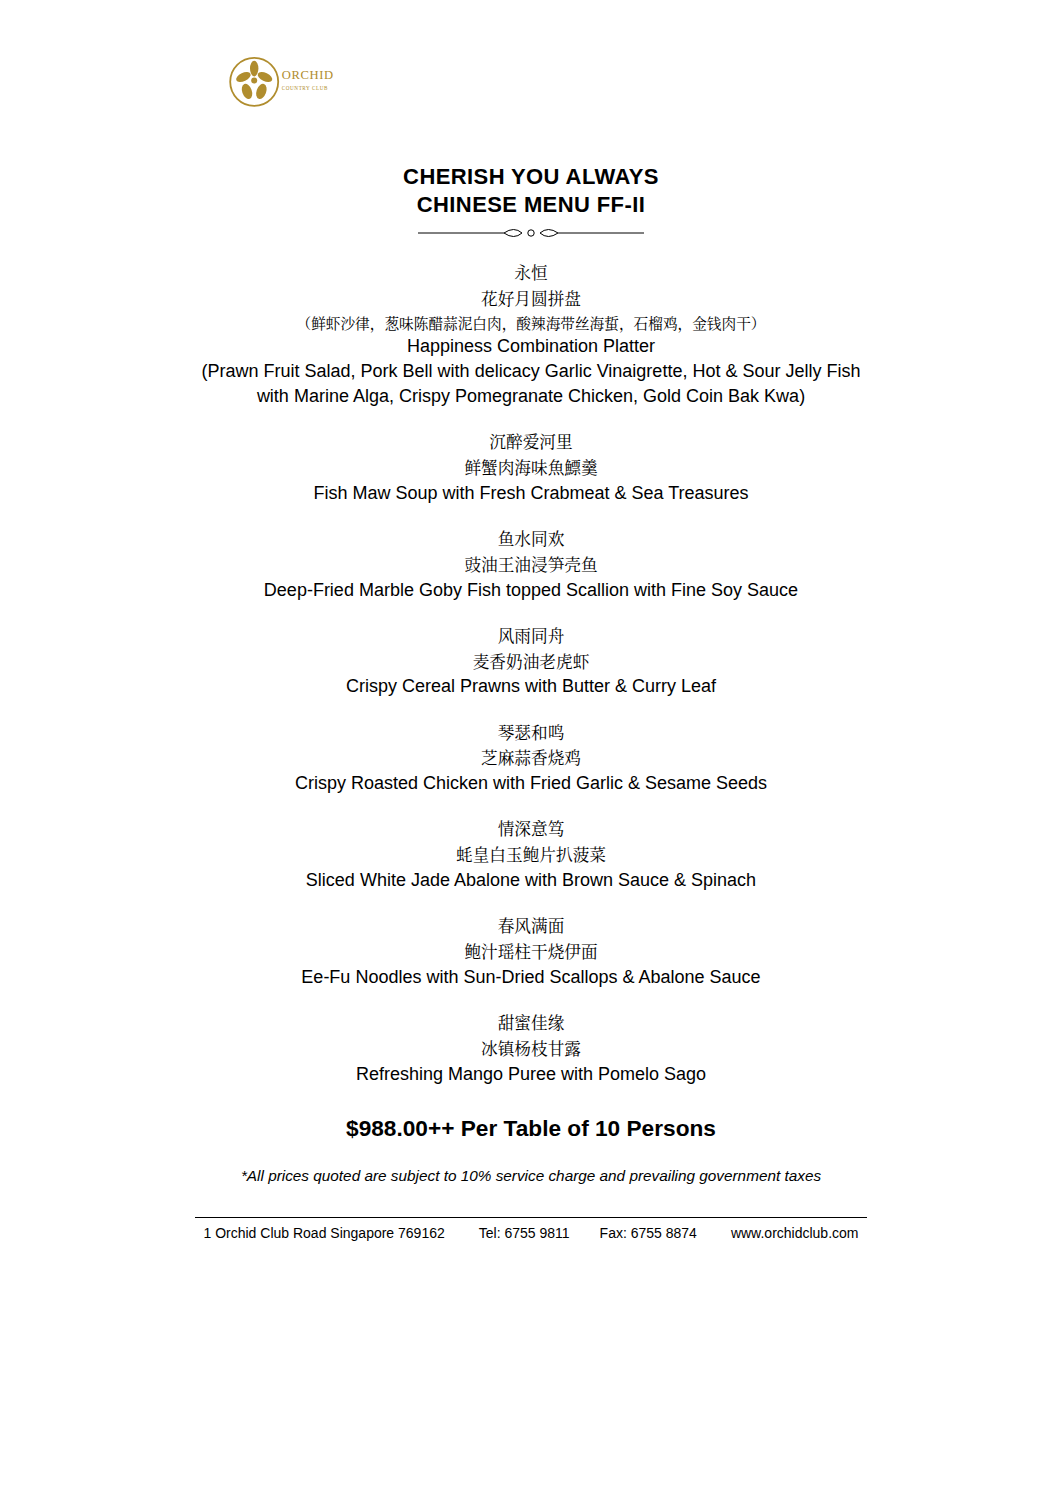ORCHID COUNTRY CLUB
CHERISH YOU ALWAYS
CHINESE MENU FF-II
永恒
花好月圆拼盘
（鲜虾沙律，葱味陈醋蒜泥白肉，酸辣海带丝海蜇，石榴鸡，金钱肉干）
Happiness Combination Platter
(Prawn Fruit Salad, Pork Bell with delicacy Garlic Vinaigrette, Hot & Sour Jelly Fish with Marine Alga, Crispy Pomegranate Chicken, Gold Coin Bak Kwa)
沉醉爱河里
鲜蟹肉海味魚鰾羹
Fish Maw Soup with Fresh Crabmeat & Sea Treasures
鱼水同欢
豉油王油浸笋壳鱼
Deep-Fried Marble Goby Fish topped Scallion with Fine Soy Sauce
风雨同舟
麦香奶油老虎虾
Crispy Cereal Prawns with Butter & Curry Leaf
琴瑟和鸣
芝麻蒜香烧鸡
Crispy Roasted Chicken with Fried Garlic & Sesame Seeds
情深意笃
蚝皇白玉鲍片扒菠菜
Sliced White Jade Abalone with Brown Sauce & Spinach
春风满面
鲍汁瑶柱干烧伊面
Ee-Fu Noodles with Sun-Dried Scallops & Abalone Sauce
甜蜜佳缘
冰镇杨枝甘露
Refreshing Mango Puree with Pomelo Sago
$988.00++ Per Table of 10 Persons
*All prices quoted are subject to 10% service charge and prevailing government taxes
1 Orchid Club Road Singapore 769162 Tel: 6755 9811 Fax: 6755 8874 www.orchidclub.com